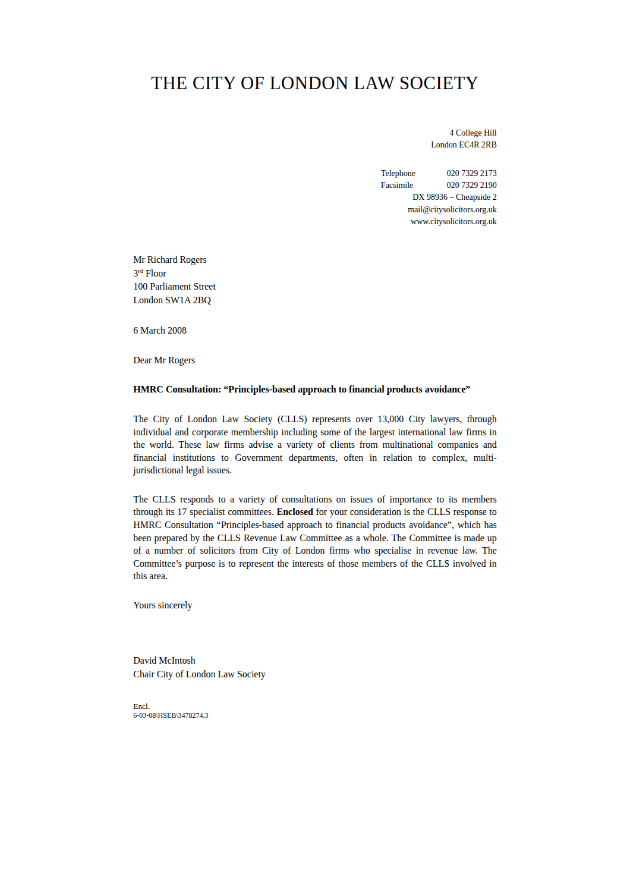THE CITY OF LONDON LAW SOCIETY
4 College Hill
London EC4R 2RB
| Telephone | 020 7329 2173 |
| Facsimile | 020 7329 2190 |
DX 98936 – Cheapside 2
mail@citysolicitors.org.uk
www.citysolicitors.org.uk
Mr Richard Rogers
3rd Floor
100 Parliament Street
London SW1A 2BQ
6 March 2008
Dear Mr Rogers
HMRC Consultation: “Principles-based approach to financial products avoidance”
The City of London Law Society (CLLS) represents over 13,000 City lawyers, through individual and corporate membership including some of the largest international law firms in the world. These law firms advise a variety of clients from multinational companies and financial institutions to Government departments, often in relation to complex, multi-jurisdictional legal issues.
The CLLS responds to a variety of consultations on issues of importance to its members through its 17 specialist committees. Enclosed for your consideration is the CLLS response to HMRC Consultation “Principles-based approach to financial products avoidance”, which has been prepared by the CLLS Revenue Law Committee as a whole. The Committee is made up of a number of solicitors from City of London firms who specialise in revenue law. The Committee’s purpose is to represent the interests of those members of the CLLS involved in this area.
Yours sincerely
David McIntosh
Chair City of London Law Society
Encl.
6-03-08\HSEB\3478274.3